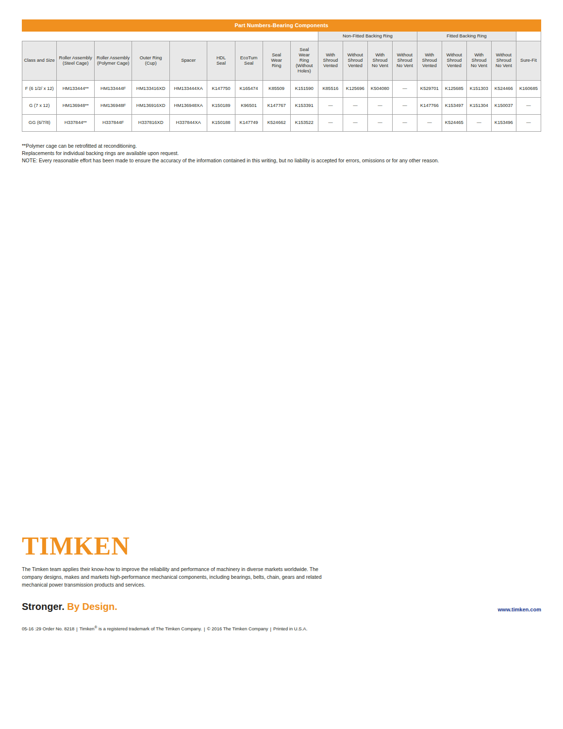| Part Numbers-Bearing Components |
| --- |
| | Non-Fitted Backing Ring | Fitted Backing Ring | |
| Class and Size | Roller Assembly (Steel Cage) | Roller Assembly (Polymer Cage) | Outer Ring (Cup) | Spacer | HDL Seal | EcoTurn Seal | Seal Wear Ring | Seal Wear Ring (Without Holes) | With Shroud Vented | Without Shroud Vented | With Shroud No Vent | Without Shroud No Vent | With Shroud Vented | Without Shroud Vented | With Shroud No Vent | Without Shroud No Vent | Sure-Fit |
| F (6 1/2/ x 12) | HM133444** | HM133444F | HM133416XD | HM133444XA | K147750 | K165474 | K85509 | K151590 | K85516 | K125696 | K504080 | — | K529701 | K125685 | K151303 | K524466 | K160685 |
| G (7 x 12) | HM136948** | HM136948F | HM136916XD | HM136948XA | K150189 | K96501 | K147767 | K153391 | — | — | — | — | K147766 | K153497 | K151304 | K150037 | — |
| GG (6/7/8) | H337844** | H337844F | H337816XD | H337844XA | K150188 | K147749 | K524662 | K153522 | — | — | — | — | — | K524465 | — | K153496 | — |
**Polymer cage can be retrofitted at reconditioning.
Replacements for individual backing rings are available upon request.
NOTE: Every reasonable effort has been made to ensure the accuracy of the information contained in this writing, but no liability is accepted for errors, omissions or for any other reason.
TIMKEN
The Timken team applies their know-how to improve the reliability and performance of machinery in diverse markets worldwide. The company designs, makes and markets high-performance mechanical components, including bearings, belts, chain, gears and related mechanical power transmission products and services.
Stronger. By Design.
www.timken.com
05-16 :29 Order No. 8218|Timken® is a registered trademark of The Timken Company.|© 2016 The Timken Company|Printed in U.S.A.